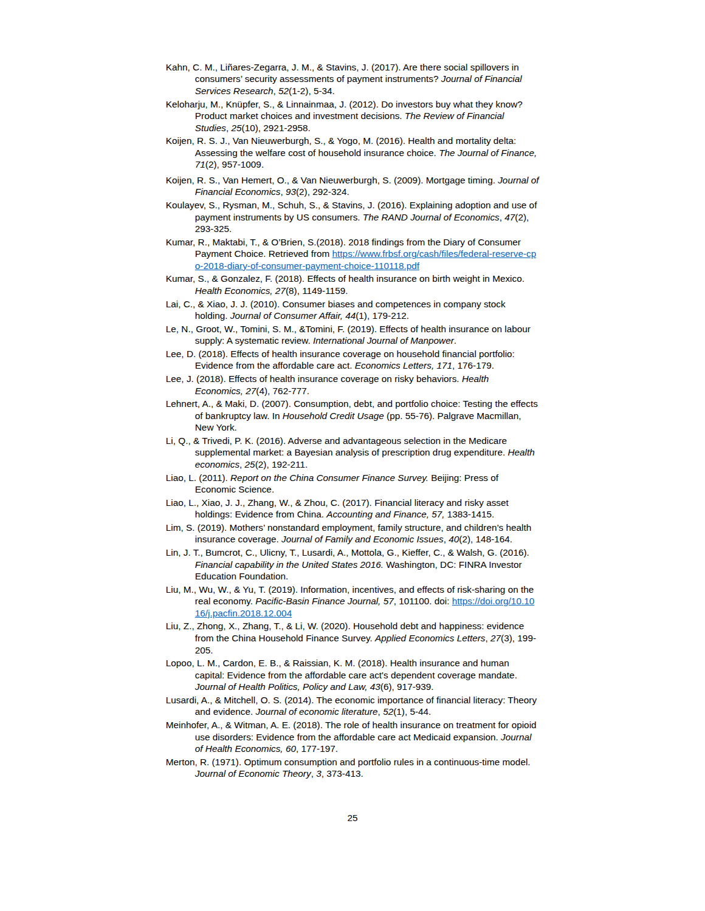Kahn, C. M., Liñares-Zegarra, J. M., & Stavins, J. (2017). Are there social spillovers in consumers’ security assessments of payment instruments? Journal of Financial Services Research, 52(1-2), 5-34.
Keloharju, M., Knüpfer, S., & Linnainmaa, J. (2012). Do investors buy what they know? Product market choices and investment decisions. The Review of Financial Studies, 25(10), 2921-2958.
Koijen, R. S. J., Van Nieuwerburgh, S., & Yogo, M. (2016). Health and mortality delta: Assessing the welfare cost of household insurance choice. The Journal of Finance, 71(2), 957-1009.
Koijen, R. S., Van Hemert, O., & Van Nieuwerburgh, S. (2009). Mortgage timing. Journal of Financial Economics, 93(2), 292-324.
Koulayev, S., Rysman, M., Schuh, S., & Stavins, J. (2016). Explaining adoption and use of payment instruments by US consumers. The RAND Journal of Economics, 47(2), 293-325.
Kumar, R., Maktabi, T., & O’Brien, S.(2018). 2018 findings from the Diary of Consumer Payment Choice. Retrieved from https://www.frbsf.org/cash/files/federal-reserve-cpo-2018-diary-of-consumer-payment-choice-110118.pdf
Kumar, S., & Gonzalez, F. (2018). Effects of health insurance on birth weight in Mexico. Health Economics, 27(8), 1149-1159.
Lai, C., & Xiao, J. J. (2010). Consumer biases and competences in company stock holding. Journal of Consumer Affair, 44(1), 179-212.
Le, N., Groot, W., Tomini, S. M., &Tomini, F. (2019). Effects of health insurance on labour supply: A systematic review. International Journal of Manpower.
Lee, D. (2018). Effects of health insurance coverage on household financial portfolio: Evidence from the affordable care act. Economics Letters, 171, 176-179.
Lee, J. (2018). Effects of health insurance coverage on risky behaviors. Health Economics, 27(4), 762-777.
Lehnert, A., & Maki, D. (2007). Consumption, debt, and portfolio choice: Testing the effects of bankruptcy law. In Household Credit Usage (pp. 55-76). Palgrave Macmillan, New York.
Li, Q., & Trivedi, P. K. (2016). Adverse and advantageous selection in the Medicare supplemental market: a Bayesian analysis of prescription drug expenditure. Health economics, 25(2), 192-211.
Liao, L. (2011). Report on the China Consumer Finance Survey. Beijing: Press of Economic Science.
Liao, L., Xiao, J. J., Zhang, W., & Zhou, C. (2017). Financial literacy and risky asset holdings: Evidence from China. Accounting and Finance, 57, 1383-1415.
Lim, S. (2019). Mothers’ nonstandard employment, family structure, and children’s health insurance coverage. Journal of Family and Economic Issues, 40(2), 148-164.
Lin, J. T., Bumcrot, C., Ulicny, T., Lusardi, A., Mottola, G., Kieffer, C., & Walsh, G. (2016). Financial capability in the United States 2016. Washington, DC: FINRA Investor Education Foundation.
Liu, M., Wu, W., & Yu, T. (2019). Information, incentives, and effects of risk-sharing on the real economy. Pacific-Basin Finance Journal, 57, 101100. doi: https://doi.org/10.1016/j.pacfin.2018.12.004
Liu, Z., Zhong, X., Zhang, T., & Li, W. (2020). Household debt and happiness: evidence from the China Household Finance Survey. Applied Economics Letters, 27(3), 199-205.
Lopoo, L. M., Cardon, E. B., & Raissian, K. M. (2018). Health insurance and human capital: Evidence from the affordable care act's dependent coverage mandate. Journal of Health Politics, Policy and Law, 43(6), 917-939.
Lusardi, A., & Mitchell, O. S. (2014). The economic importance of financial literacy: Theory and evidence. Journal of economic literature, 52(1), 5-44.
Meinhofer, A., & Witman, A. E. (2018). The role of health insurance on treatment for opioid use disorders: Evidence from the affordable care act Medicaid expansion. Journal of Health Economics, 60, 177-197.
Merton, R. (1971). Optimum consumption and portfolio rules in a continuous-time model. Journal of Economic Theory, 3, 373-413.
25